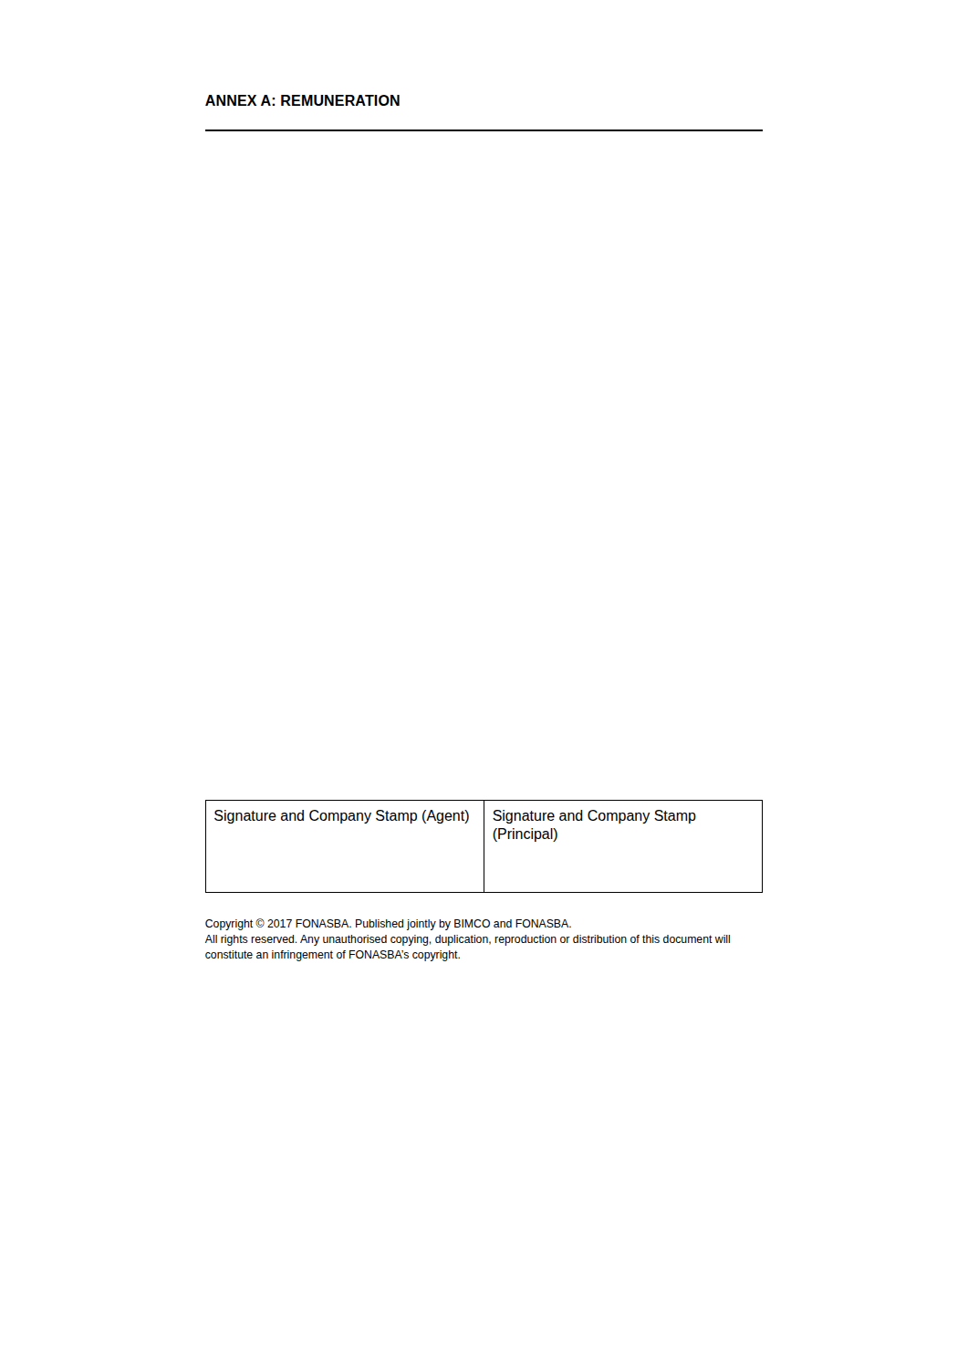ANNEX A: REMUNERATION
| Signature and Company Stamp (Agent) | Signature and Company Stamp (Principal) |
Copyright © 2017 FONASBA. Published jointly by BIMCO and FONASBA.
All rights reserved. Any unauthorised copying, duplication, reproduction or distribution of this document will constitute an infringement of FONASBA’s copyright.